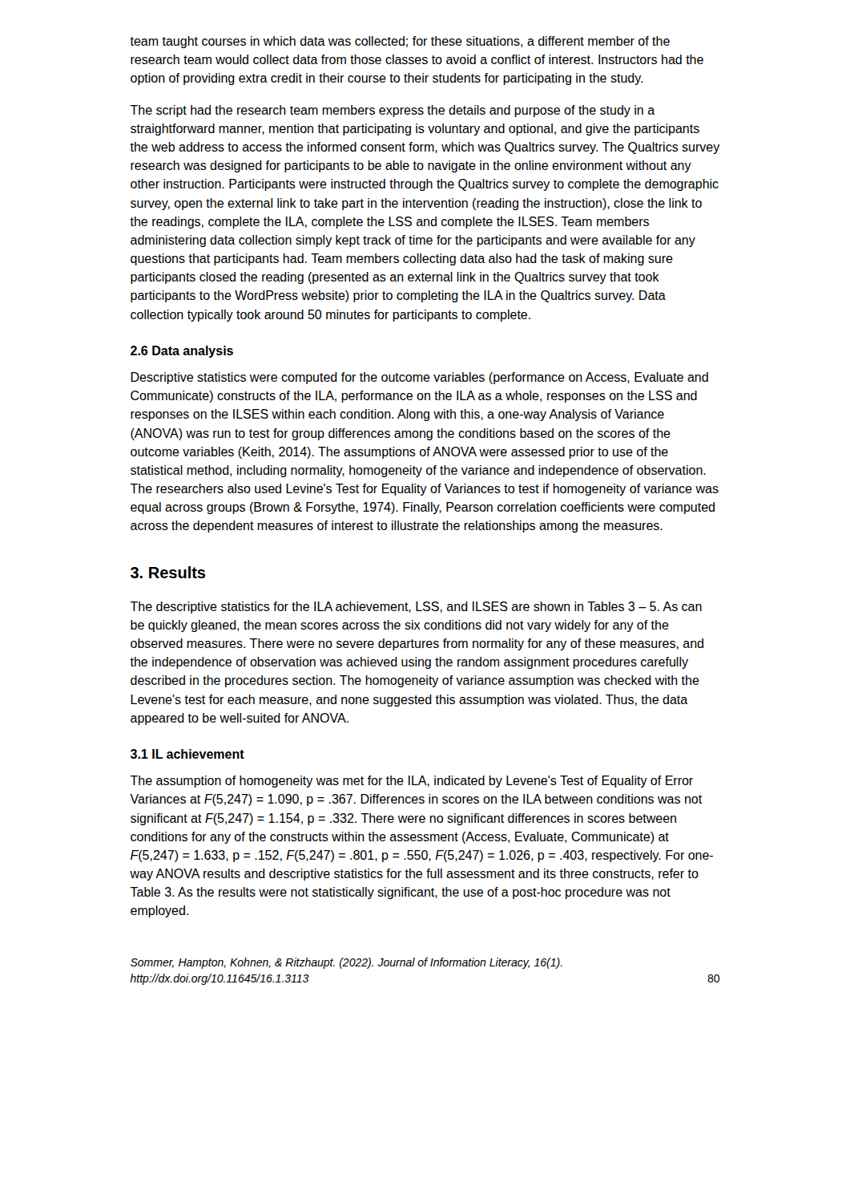team taught courses in which data was collected; for these situations, a different member of the research team would collect data from those classes to avoid a conflict of interest. Instructors had the option of providing extra credit in their course to their students for participating in the study.
The script had the research team members express the details and purpose of the study in a straightforward manner, mention that participating is voluntary and optional, and give the participants the web address to access the informed consent form, which was Qualtrics survey. The Qualtrics survey research was designed for participants to be able to navigate in the online environment without any other instruction. Participants were instructed through the Qualtrics survey to complete the demographic survey, open the external link to take part in the intervention (reading the instruction), close the link to the readings, complete the ILA, complete the LSS and complete the ILSES. Team members administering data collection simply kept track of time for the participants and were available for any questions that participants had. Team members collecting data also had the task of making sure participants closed the reading (presented as an external link in the Qualtrics survey that took participants to the WordPress website) prior to completing the ILA in the Qualtrics survey. Data collection typically took around 50 minutes for participants to complete.
2.6 Data analysis
Descriptive statistics were computed for the outcome variables (performance on Access, Evaluate and Communicate) constructs of the ILA, performance on the ILA as a whole, responses on the LSS and responses on the ILSES within each condition. Along with this, a one-way Analysis of Variance (ANOVA) was run to test for group differences among the conditions based on the scores of the outcome variables (Keith, 2014). The assumptions of ANOVA were assessed prior to use of the statistical method, including normality, homogeneity of the variance and independence of observation. The researchers also used Levine's Test for Equality of Variances to test if homogeneity of variance was equal across groups (Brown & Forsythe, 1974). Finally, Pearson correlation coefficients were computed across the dependent measures of interest to illustrate the relationships among the measures.
3. Results
The descriptive statistics for the ILA achievement, LSS, and ILSES are shown in Tables 3 – 5. As can be quickly gleaned, the mean scores across the six conditions did not vary widely for any of the observed measures. There were no severe departures from normality for any of these measures, and the independence of observation was achieved using the random assignment procedures carefully described in the procedures section. The homogeneity of variance assumption was checked with the Levene's test for each measure, and none suggested this assumption was violated. Thus, the data appeared to be well-suited for ANOVA.
3.1 IL achievement
The assumption of homogeneity was met for the ILA, indicated by Levene's Test of Equality of Error Variances at F(5,247) = 1.090, p = .367. Differences in scores on the ILA between conditions was not significant at F(5,247) = 1.154, p = .332. There were no significant differences in scores between conditions for any of the constructs within the assessment (Access, Evaluate, Communicate) at F(5,247) = 1.633, p = .152, F(5,247) = .801, p = .550, F(5,247) = 1.026, p = .403, respectively. For one-way ANOVA results and descriptive statistics for the full assessment and its three constructs, refer to Table 3. As the results were not statistically significant, the use of a post-hoc procedure was not employed.
Sommer, Hampton, Kohnen, & Ritzhaupt. (2022). Journal of Information Literacy, 16(1).
http://dx.doi.org/10.11645/16.1.3113
80